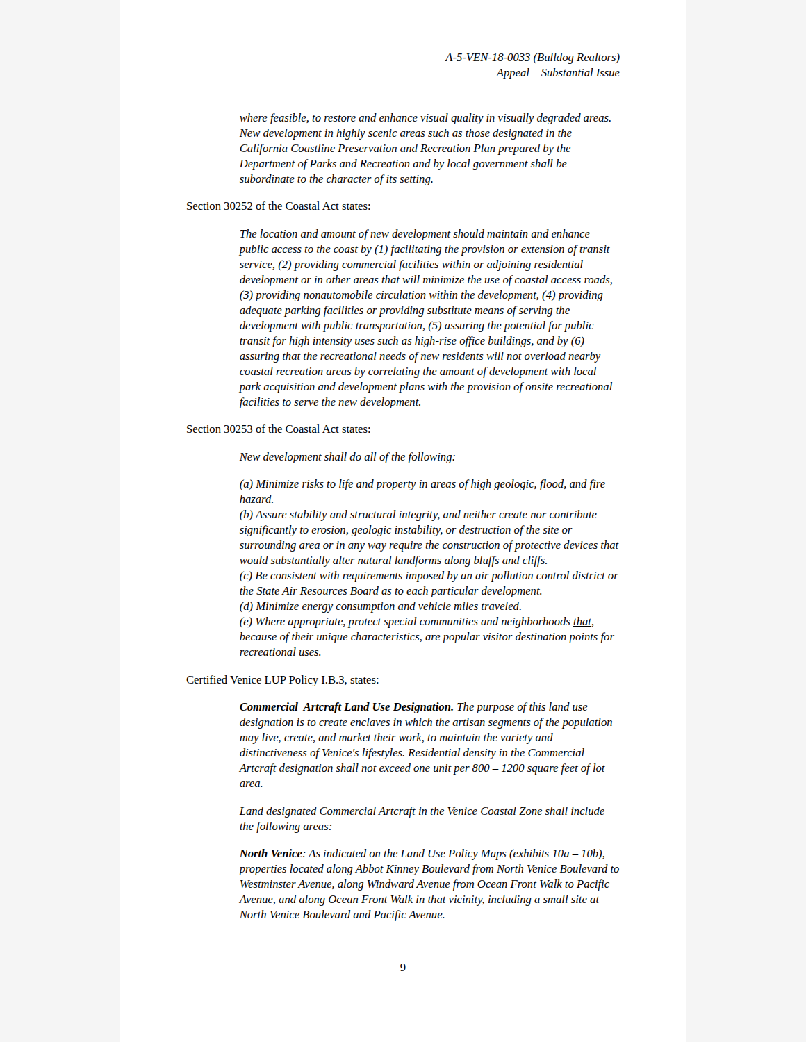A-5-VEN-18-0033 (Bulldog Realtors) Appeal – Substantial Issue
where feasible, to restore and enhance visual quality in visually degraded areas. New development in highly scenic areas such as those designated in the California Coastline Preservation and Recreation Plan prepared by the Department of Parks and Recreation and by local government shall be subordinate to the character of its setting.
Section 30252 of the Coastal Act states:
The location and amount of new development should maintain and enhance public access to the coast by (1) facilitating the provision or extension of transit service, (2) providing commercial facilities within or adjoining residential development or in other areas that will minimize the use of coastal access roads, (3) providing nonautomobile circulation within the development, (4) providing adequate parking facilities or providing substitute means of serving the development with public transportation, (5) assuring the potential for public transit for high intensity uses such as high-rise office buildings, and by (6) assuring that the recreational needs of new residents will not overload nearby coastal recreation areas by correlating the amount of development with local park acquisition and development plans with the provision of onsite recreational facilities to serve the new development.
Section 30253 of the Coastal Act states:
New development shall do all of the following:
(a) Minimize risks to life and property in areas of high geologic, flood, and fire hazard.
(b) Assure stability and structural integrity, and neither create nor contribute significantly to erosion, geologic instability, or destruction of the site or surrounding area or in any way require the construction of protective devices that would substantially alter natural landforms along bluffs and cliffs.
(c) Be consistent with requirements imposed by an air pollution control district or the State Air Resources Board as to each particular development.
(d) Minimize energy consumption and vehicle miles traveled.
(e) Where appropriate, protect special communities and neighborhoods that, because of their unique characteristics, are popular visitor destination points for recreational uses.
Certified Venice LUP Policy I.B.3, states:
Commercial Artcraft Land Use Designation. The purpose of this land use designation is to create enclaves in which the artisan segments of the population may live, create, and market their work, to maintain the variety and distinctiveness of Venice's lifestyles. Residential density in the Commercial Artcraft designation shall not exceed one unit per 800 – 1200 square feet of lot area.
Land designated Commercial Artcraft in the Venice Coastal Zone shall include the following areas:
North Venice: As indicated on the Land Use Policy Maps (exhibits 10a – 10b), properties located along Abbot Kinney Boulevard from North Venice Boulevard to Westminster Avenue, along Windward Avenue from Ocean Front Walk to Pacific Avenue, and along Ocean Front Walk in that vicinity, including a small site at North Venice Boulevard and Pacific Avenue.
9